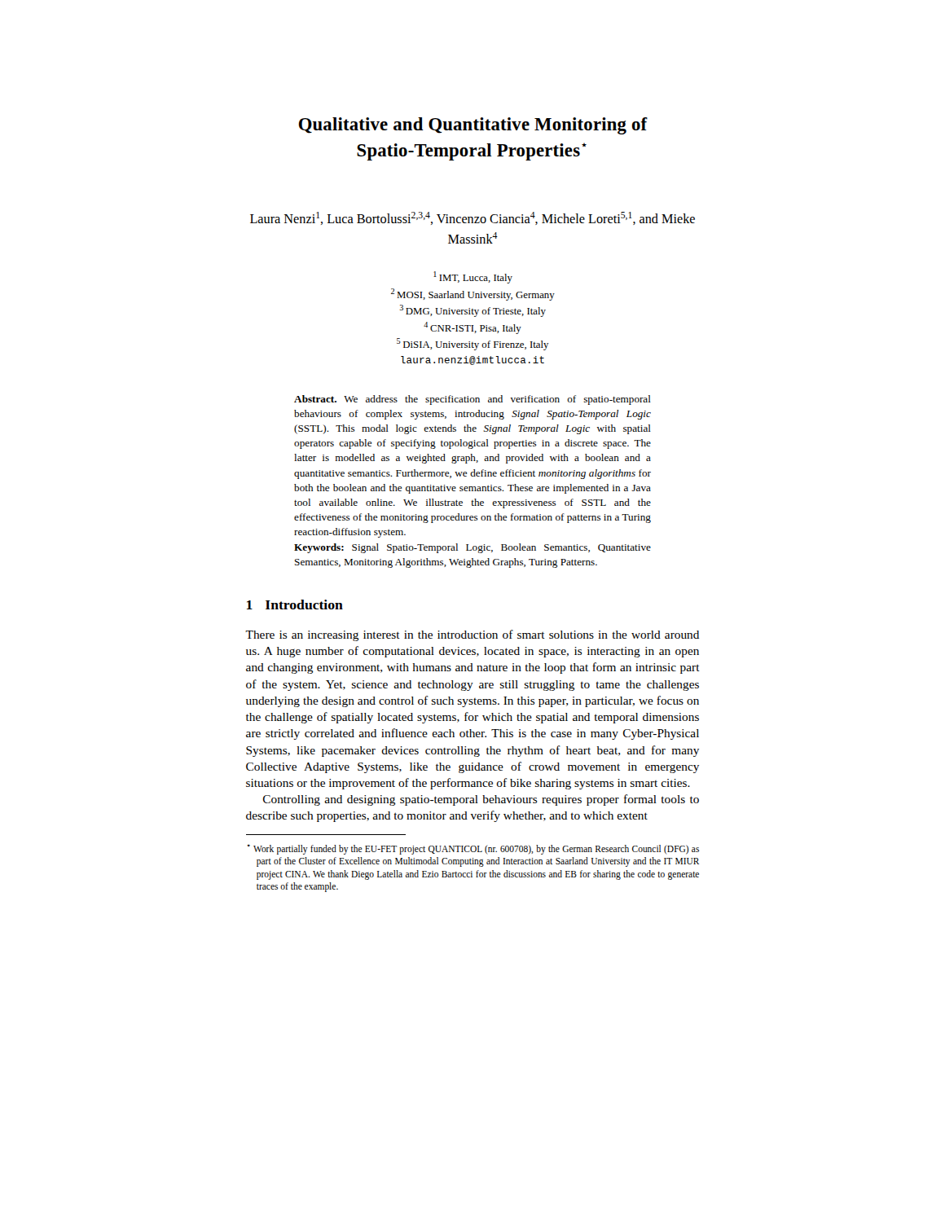Qualitative and Quantitative Monitoring of
Spatio-Temporal Properties⋆
Laura Nenzi1, Luca Bortolussi2,3,4, Vincenzo Ciancia4, Michele Loreti5,1, and Mieke
Massink4
1IMT, Lucca, Italy
2MOSI, Saarland University, Germany
3DMG, University of Trieste, Italy
4CNR-ISTI, Pisa, Italy
5DiSIA, University of Firenze, Italy
laura.nenzi@imtlucca.it
Abstract. We address the specification and verification of spatio-temporal behaviours of complex systems, introducing Signal Spatio-Temporal Logic (SSTL). This modal logic extends the Signal Temporal Logic with spatial operators capable of specifying topological properties in a discrete space. The latter is modelled as a weighted graph, and provided with a boolean and a quantitative semantics. Furthermore, we define efficient monitoring algorithms for both the boolean and the quantitative semantics. These are implemented in a Java tool available online. We illustrate the expressiveness of SSTL and the effectiveness of the monitoring procedures on the formation of patterns in a Turing reaction-diffusion system.
Keywords: Signal Spatio-Temporal Logic, Boolean Semantics, Quantitative Semantics, Monitoring Algorithms, Weighted Graphs, Turing Patterns.
1 Introduction
There is an increasing interest in the introduction of smart solutions in the world around us. A huge number of computational devices, located in space, is interacting in an open and changing environment, with humans and nature in the loop that form an intrinsic part of the system. Yet, science and technology are still struggling to tame the challenges underlying the design and control of such systems. In this paper, in particular, we focus on the challenge of spatially located systems, for which the spatial and temporal dimensions are strictly correlated and influence each other. This is the case in many Cyber-Physical Systems, like pacemaker devices controlling the rhythm of heart beat, and for many Collective Adaptive Systems, like the guidance of crowd movement in emergency situations or the improvement of the performance of bike sharing systems in smart cities.
Controlling and designing spatio-temporal behaviours requires proper formal tools to describe such properties, and to monitor and verify whether, and to which extent
⋆Work partially funded by the EU-FET project QUANTICOL (nr. 600708), by the German Research Council (DFG) as part of the Cluster of Excellence on Multimodal Computing and Interaction at Saarland University and the IT MIUR project CINA. We thank Diego Latella and Ezio Bartocci for the discussions and EB for sharing the code to generate traces of the example.